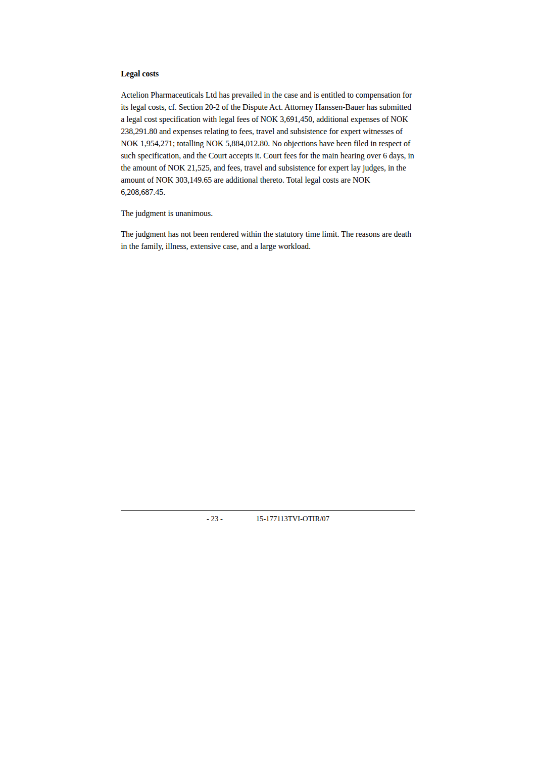Legal costs
Actelion Pharmaceuticals Ltd has prevailed in the case and is entitled to compensation for its legal costs, cf. Section 20-2 of the Dispute Act. Attorney Hanssen-Bauer has submitted a legal cost specification with legal fees of NOK 3,691,450, additional expenses of NOK 238,291.80 and expenses relating to fees, travel and subsistence for expert witnesses of NOK 1,954,271; totalling NOK 5,884,012.80. No objections have been filed in respect of such specification, and the Court accepts it. Court fees for the main hearing over 6 days, in the amount of NOK 21,525, and fees, travel and subsistence for expert lay judges, in the amount of NOK 303,149.65 are additional thereto. Total legal costs are NOK 6,208,687.45.
The judgment is unanimous.
The judgment has not been rendered within the statutory time limit. The reasons are death in the family, illness, extensive case, and a large workload.
- 23 - 15-177113TVI-OTIR/07